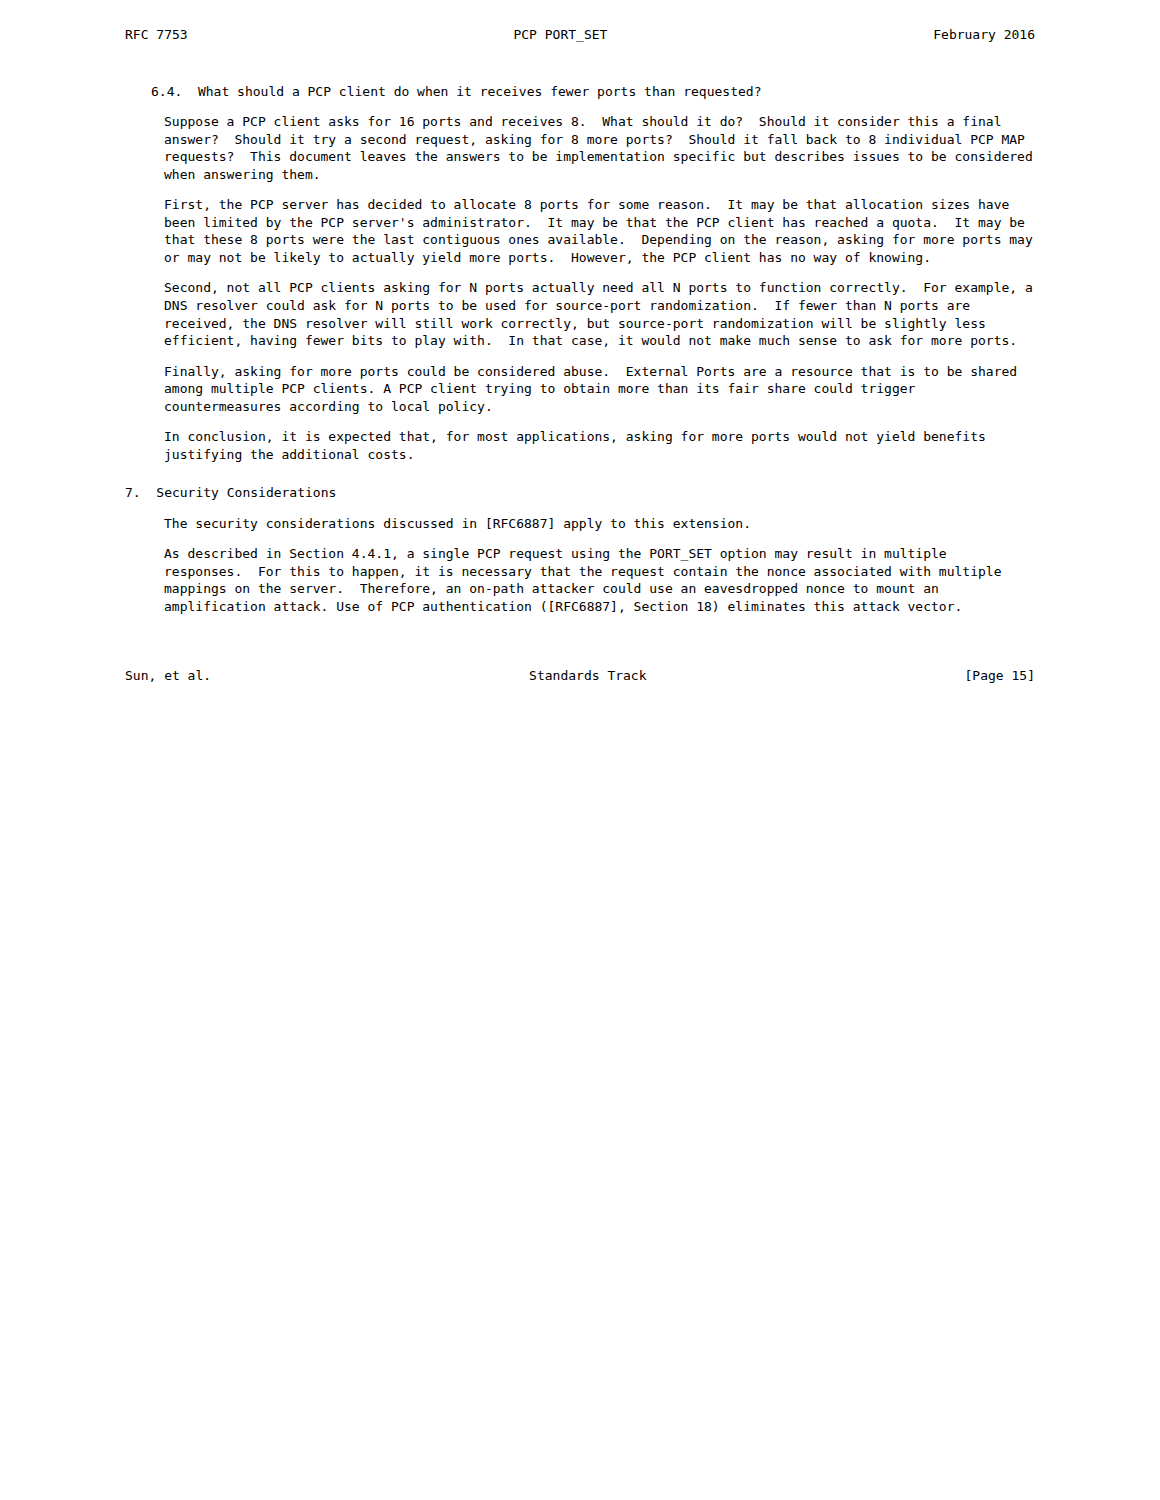RFC 7753 PCP PORT_SET February 2016
6.4. What should a PCP client do when it receives fewer ports than requested?
Suppose a PCP client asks for 16 ports and receives 8. What should it do? Should it consider this a final answer? Should it try a second request, asking for 8 more ports? Should it fall back to 8 individual PCP MAP requests? This document leaves the answers to be implementation specific but describes issues to be considered when answering them.
First, the PCP server has decided to allocate 8 ports for some reason. It may be that allocation sizes have been limited by the PCP server's administrator. It may be that the PCP client has reached a quota. It may be that these 8 ports were the last contiguous ones available. Depending on the reason, asking for more ports may or may not be likely to actually yield more ports. However, the PCP client has no way of knowing.
Second, not all PCP clients asking for N ports actually need all N ports to function correctly. For example, a DNS resolver could ask for N ports to be used for source-port randomization. If fewer than N ports are received, the DNS resolver will still work correctly, but source-port randomization will be slightly less efficient, having fewer bits to play with. In that case, it would not make much sense to ask for more ports.
Finally, asking for more ports could be considered abuse. External Ports are a resource that is to be shared among multiple PCP clients. A PCP client trying to obtain more than its fair share could trigger countermeasures according to local policy.
In conclusion, it is expected that, for most applications, asking for more ports would not yield benefits justifying the additional costs.
7. Security Considerations
The security considerations discussed in [RFC6887] apply to this extension.
As described in Section 4.4.1, a single PCP request using the PORT_SET option may result in multiple responses. For this to happen, it is necessary that the request contain the nonce associated with multiple mappings on the server. Therefore, an on-path attacker could use an eavesdropped nonce to mount an amplification attack. Use of PCP authentication ([RFC6887], Section 18) eliminates this attack vector.
Sun, et al. Standards Track [Page 15]